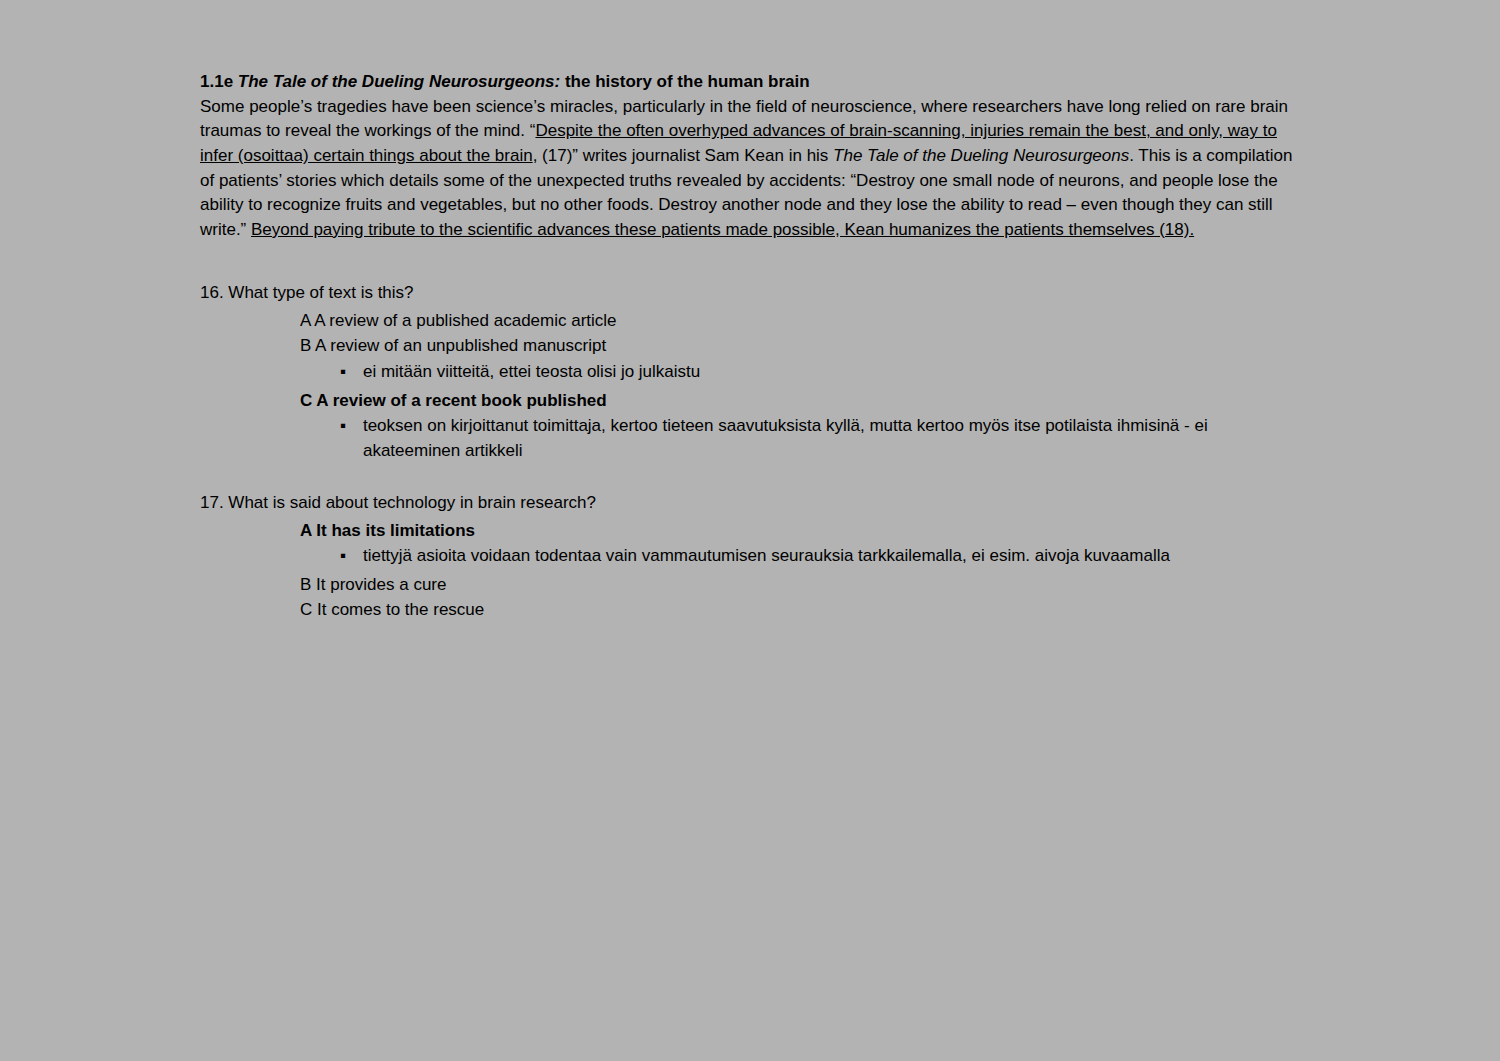1.1e The Tale of the Dueling Neurosurgeons: the history of the human brain
Some people’s tragedies have been science’s miracles, particularly in the field of neuroscience, where researchers have long relied on rare brain traumas to reveal the workings of the mind. “Despite the often overhyped advances of brain-scanning, injuries remain the best, and only, way to infer (osoittaa) certain things about the brain, (17)” writes journalist Sam Kean in his The Tale of the Dueling Neurosurgeons. This is a compilation of patients’ stories which details some of the unexpected truths revealed by accidents: “Destroy one small node of neurons, and people lose the ability to recognize fruits and vegetables, but no other foods. Destroy another node and they lose the ability to read – even though they can still write.” Beyond paying tribute to the scientific advances these patients made possible, Kean humanizes the patients themselves (18).
16. What type of text is this?
A A review of a published academic article
B A review of an unpublished manuscript
ei mitään viitteitä, ettei teosta olisi jo julkaistu
C A review of a recent book published
teoksen on kirjoittanut toimittaja, kertoo tieteen saavutuksista kyllä, mutta kertoo myös itse potilaista ihmisinä - ei akateeminen artikkeli
17. What is said about technology in brain research?
A It has its limitations
tiettyjä asioita voidaan todentaa vain vammautumisen seurauksia tarkkailemalla, ei esim. aivoja kuvaamalla
B It provides a cure
C It comes to the rescue